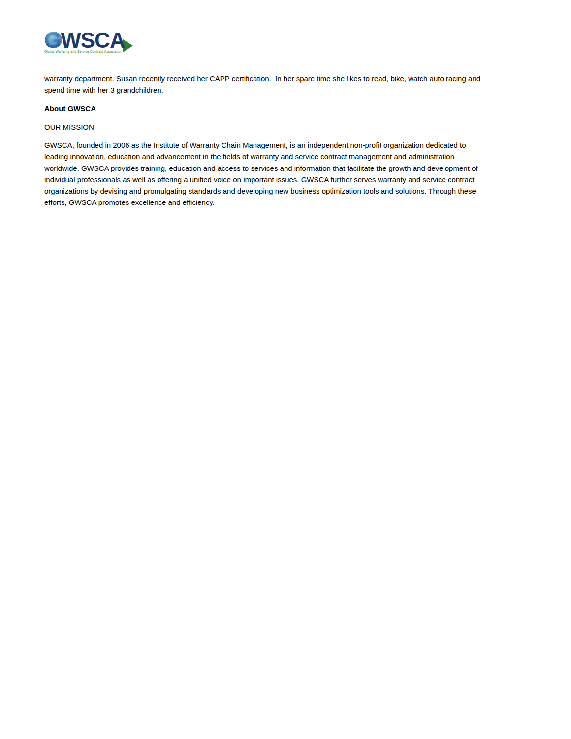GWSCA
Global Warranty and Service Contract Association
warranty department. Susan recently received her CAPP certification. In her spare time she likes to read, bike, watch auto racing and spend time with her 3 grandchildren.
About GWSCA
OUR MISSION
GWSCA, founded in 2006 as the Institute of Warranty Chain Management, is an independent non-profit organization dedicated to leading innovation, education and advancement in the fields of warranty and service contract management and administration worldwide. GWSCA provides training, education and access to services and information that facilitate the growth and development of individual professionals as well as offering a unified voice on important issues. GWSCA further serves warranty and service contract organizations by devising and promulgating standards and developing new business optimization tools and solutions. Through these efforts, GWSCA promotes excellence and efficiency.